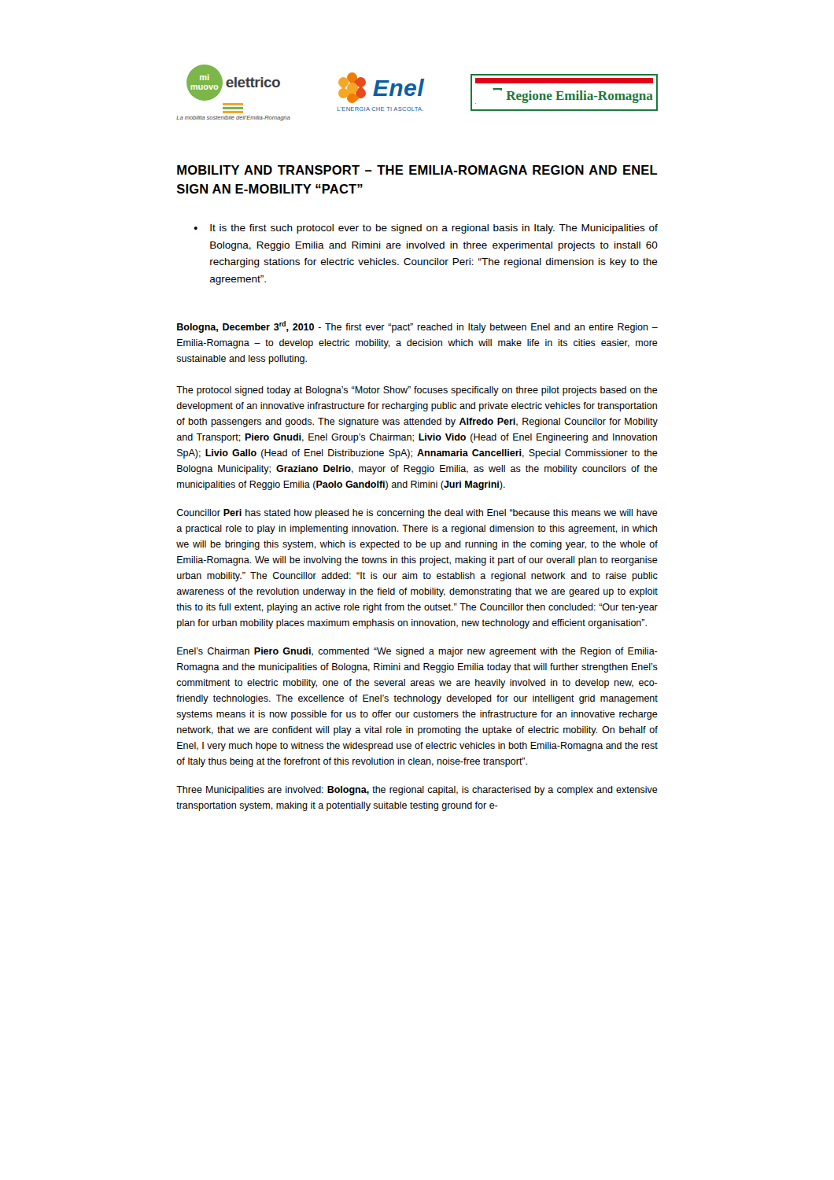mi muovo
elettrico
La mobilità sostenibile dell'Emilia-Romagna
Enel
L'ENERGIA CHE TI ASCOLTA.
Regione Emilia-Romagna
MOBILITY AND TRANSPORT – THE EMILIA-ROMAGNA REGION AND ENEL SIGN AN E-MOBILITY “PACT”
It is the first such protocol ever to be signed on a regional basis in Italy. The Municipalities of Bologna, Reggio Emilia and Rimini are involved in three experimental projects to install 60 recharging stations for electric vehicles. Councilor Peri: “The regional dimension is key to the agreement”.
Bologna, December 3rd, 2010 - The first ever “pact” reached in Italy between Enel and an entire Region – Emilia-Romagna – to develop electric mobility, a decision which will make life in its cities easier, more sustainable and less polluting.
The protocol signed today at Bologna’s “Motor Show” focuses specifically on three pilot projects based on the development of an innovative infrastructure for recharging public and private electric vehicles for transportation of both passengers and goods. The signature was attended by Alfredo Peri, Regional Councilor for Mobility and Transport; Piero Gnudi, Enel Group’s Chairman; Livio Vido (Head of Enel Engineering and Innovation SpA); Livio Gallo (Head of Enel Distribuzione SpA); Annamaria Cancellieri, Special Commissioner to the Bologna Municipality; Graziano Delrio, mayor of Reggio Emilia, as well as the mobility councilors of the municipalities of Reggio Emilia (Paolo Gandolfi) and Rimini (Juri Magrini).
Councillor Peri has stated how pleased he is concerning the deal with Enel “because this means we will have a practical role to play in implementing innovation. There is a regional dimension to this agreement, in which we will be bringing this system, which is expected to be up and running in the coming year, to the whole of Emilia-Romagna. We will be involving the towns in this project, making it part of our overall plan to reorganise urban mobility.” The Councillor added: “It is our aim to establish a regional network and to raise public awareness of the revolution underway in the field of mobility, demonstrating that we are geared up to exploit this to its full extent, playing an active role right from the outset.” The Councillor then concluded: “Our ten-year plan for urban mobility places maximum emphasis on innovation, new technology and efficient organisation”.
Enel’s Chairman Piero Gnudi, commented “We signed a major new agreement with the Region of Emilia-Romagna and the municipalities of Bologna, Rimini and Reggio Emilia today that will further strengthen Enel’s commitment to electric mobility, one of the several areas we are heavily involved in to develop new, eco-friendly technologies. The excellence of Enel’s technology developed for our intelligent grid management systems means it is now possible for us to offer our customers the infrastructure for an innovative recharge network, that we are confident will play a vital role in promoting the uptake of electric mobility. On behalf of Enel, I very much hope to witness the widespread use of electric vehicles in both Emilia-Romagna and the rest of Italy thus being at the forefront of this revolution in clean, noise-free transport”.
Three Municipalities are involved: Bologna, the regional capital, is characterised by a complex and extensive transportation system, making it a potentially suitable testing ground for e-